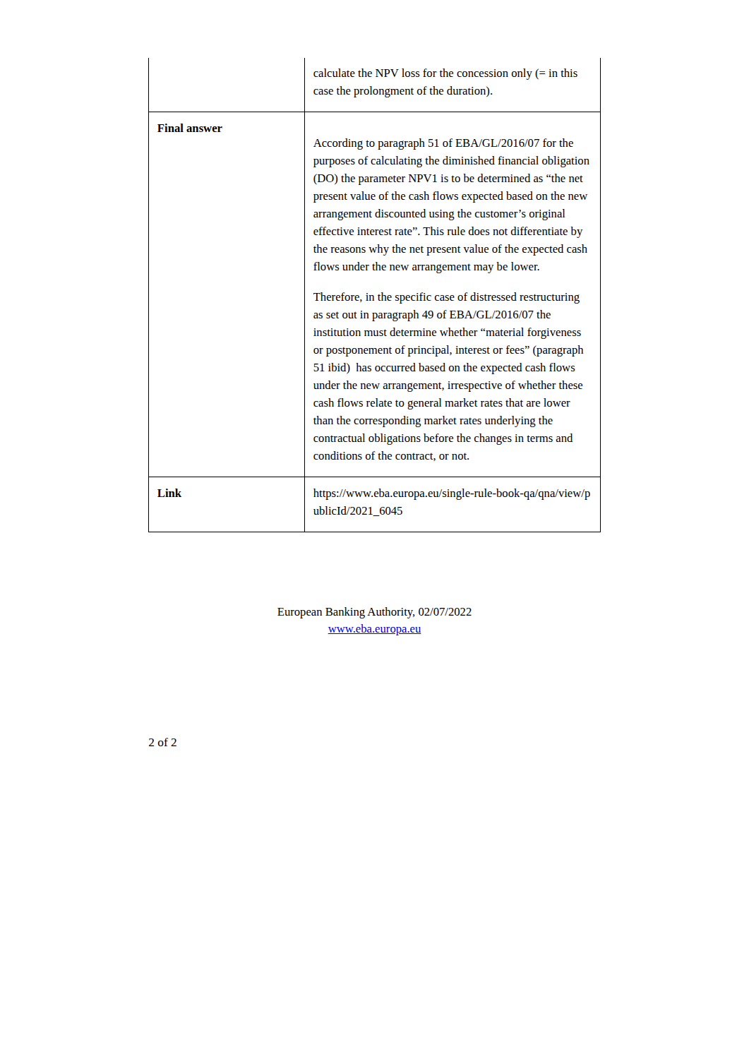| | calculate the NPV loss for the concession only (= in this case the prolongment of the duration). |
| Final answer | According to paragraph 51 of EBA/GL/2016/07 for the purposes of calculating the diminished financial obligation (DO) the parameter NPV1 is to be determined as “the net present value of the cash flows expected based on the new arrangement discounted using the customer’s original effective interest rate”. This rule does not differentiate by the reasons why the net present value of the expected cash flows under the new arrangement may be lower. Therefore, in the specific case of distressed restructuring as set out in paragraph 49 of EBA/GL/2016/07 the institution must determine whether “material forgiveness or postponement of principal, interest or fees” (paragraph 51 ibid) has occurred based on the expected cash flows under the new arrangement, irrespective of whether these cash flows relate to general market rates that are lower than the corresponding market rates underlying the contractual obligations before the changes in terms and conditions of the contract, or not. |
| Link | https://www.eba.europa.eu/single-rule-book-qa/qna/view/publicId/2021_6045 |
European Banking Authority, 02/07/2022
www.eba.europa.eu
2 of 2